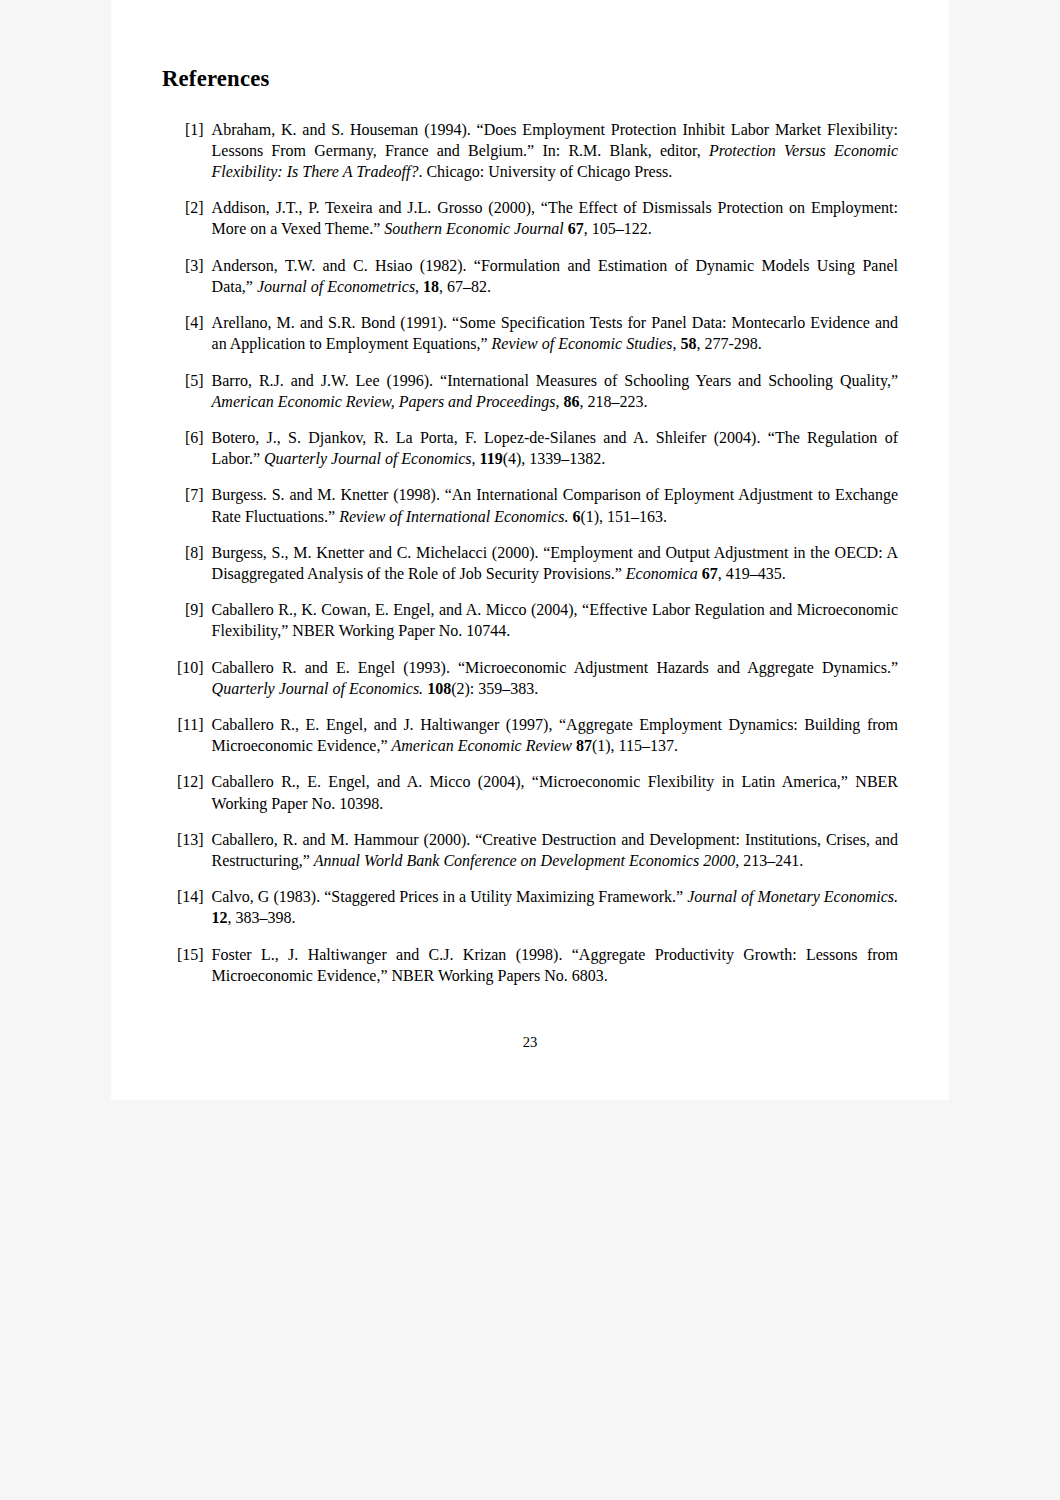References
[1] Abraham, K. and S. Houseman (1994). “Does Employment Protection Inhibit Labor Market Flexibility: Lessons From Germany, France and Belgium.” In: R.M. Blank, editor, Protection Versus Economic Flexibility: Is There A Tradeoff?. Chicago: University of Chicago Press.
[2] Addison, J.T., P. Texeira and J.L. Grosso (2000), “The Effect of Dismissals Protection on Employment: More on a Vexed Theme.” Southern Economic Journal 67, 105–122.
[3] Anderson, T.W. and C. Hsiao (1982). “Formulation and Estimation of Dynamic Models Using Panel Data,” Journal of Econometrics, 18, 67–82.
[4] Arellano, M. and S.R. Bond (1991). “Some Specification Tests for Panel Data: Montecarlo Evidence and an Application to Employment Equations,” Review of Economic Studies, 58, 277-298.
[5] Barro, R.J. and J.W. Lee (1996). “International Measures of Schooling Years and Schooling Quality,” American Economic Review, Papers and Proceedings, 86, 218–223.
[6] Botero, J., S. Djankov, R. La Porta, F. Lopez-de-Silanes and A. Shleifer (2004). “The Regulation of Labor.” Quarterly Journal of Economics, 119(4), 1339–1382.
[7] Burgess. S. and M. Knetter (1998). “An International Comparison of Eployment Adjustment to Exchange Rate Fluctuations.” Review of International Economics. 6(1), 151–163.
[8] Burgess, S., M. Knetter and C. Michelacci (2000). “Employment and Output Adjustment in the OECD: A Disaggregated Analysis of the Role of Job Security Provisions.” Economica 67, 419–435.
[9] Caballero R., K. Cowan, E. Engel, and A. Micco (2004), “Effective Labor Regulation and Microeconomic Flexibility,” NBER Working Paper No. 10744.
[10] Caballero R. and E. Engel (1993). “Microeconomic Adjustment Hazards and Aggregate Dynamics.” Quarterly Journal of Economics. 108(2): 359–383.
[11] Caballero R., E. Engel, and J. Haltiwanger (1997), “Aggregate Employment Dynamics: Building from Microeconomic Evidence,” American Economic Review 87(1), 115–137.
[12] Caballero R., E. Engel, and A. Micco (2004), “Microeconomic Flexibility in Latin America,” NBER Working Paper No. 10398.
[13] Caballero, R. and M. Hammour (2000). “Creative Destruction and Development: Institutions, Crises, and Restructuring,” Annual World Bank Conference on Development Economics 2000, 213–241.
[14] Calvo, G (1983). “Staggered Prices in a Utility Maximizing Framework.” Journal of Monetary Economics. 12, 383–398.
[15] Foster L., J. Haltiwanger and C.J. Krizan (1998). “Aggregate Productivity Growth: Lessons from Microeconomic Evidence,” NBER Working Papers No. 6803.
23